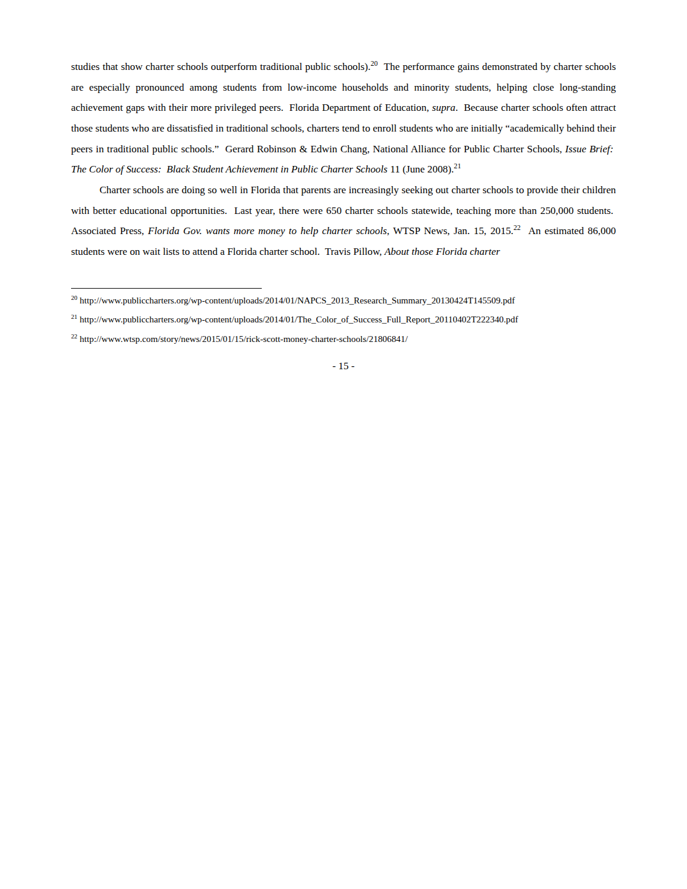studies that show charter schools outperform traditional public schools).20 The performance gains demonstrated by charter schools are especially pronounced among students from low-income households and minority students, helping close long-standing achievement gaps with their more privileged peers. Florida Department of Education, supra. Because charter schools often attract those students who are dissatisfied in traditional schools, charters tend to enroll students who are initially “academically behind their peers in traditional public schools.” Gerard Robinson & Edwin Chang, National Alliance for Public Charter Schools, Issue Brief: The Color of Success: Black Student Achievement in Public Charter Schools 11 (June 2008).21
Charter schools are doing so well in Florida that parents are increasingly seeking out charter schools to provide their children with better educational opportunities. Last year, there were 650 charter schools statewide, teaching more than 250,000 students. Associated Press, Florida Gov. wants more money to help charter schools, WTSP News, Jan. 15, 2015.22 An estimated 86,000 students were on wait lists to attend a Florida charter school. Travis Pillow, About those Florida charter
20 http://www.publiccharters.org/wp-content/uploads/2014/01/NAPCS_2013_Research_Summary_20130424T145509.pdf
21 http://www.publiccharters.org/wp-content/uploads/2014/01/The_Color_of_Success_Full_Report_20110402T222340.pdf
22 http://www.wtsp.com/story/news/2015/01/15/rick-scott-money-charter-schools/21806841/
- 15 -